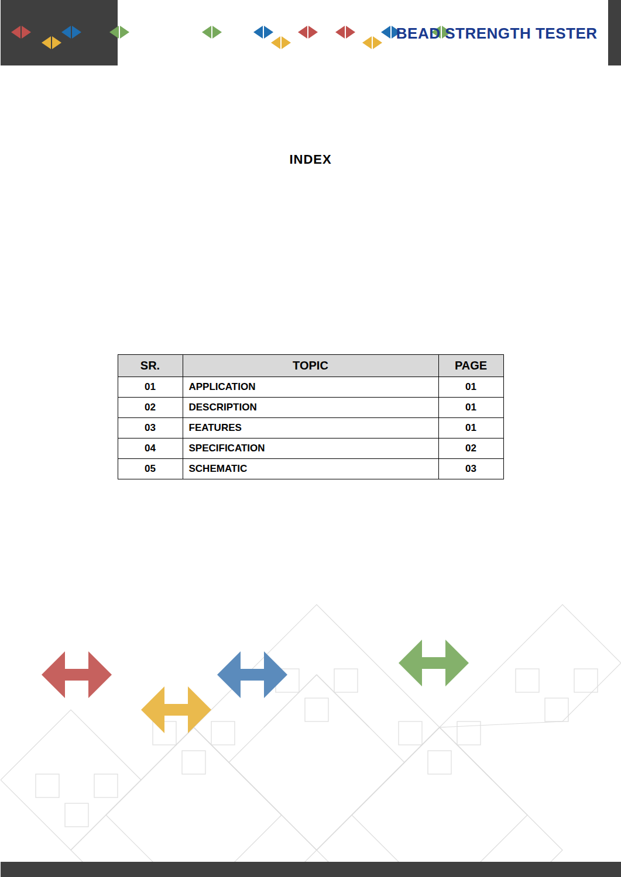BEAD STRENGTH TESTER
INDEX
| SR. | TOPIC | PAGE |
| --- | --- | --- |
| 01 | APPLICATION | 01 |
| 02 | DESCRIPTION | 01 |
| 03 | FEATURES | 01 |
| 04 | SPECIFICATION | 02 |
| 05 | SCHEMATIC | 03 |